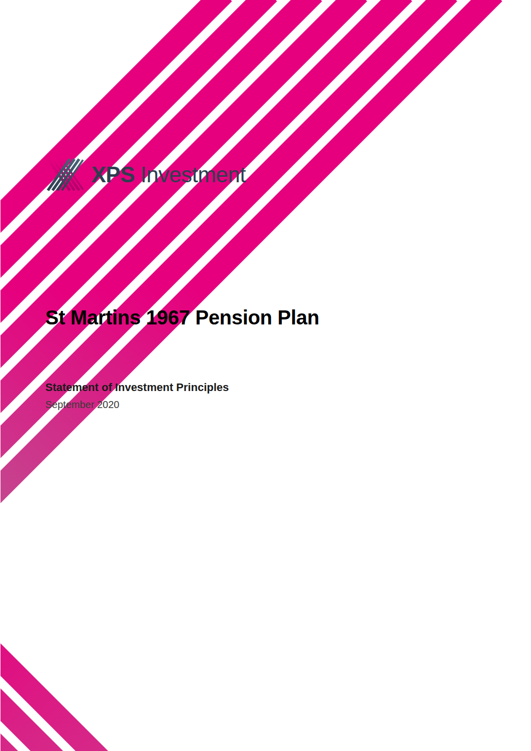XPS Investment
St Martins 1967 Pension Plan
Statement of Investment Principles
September 2020